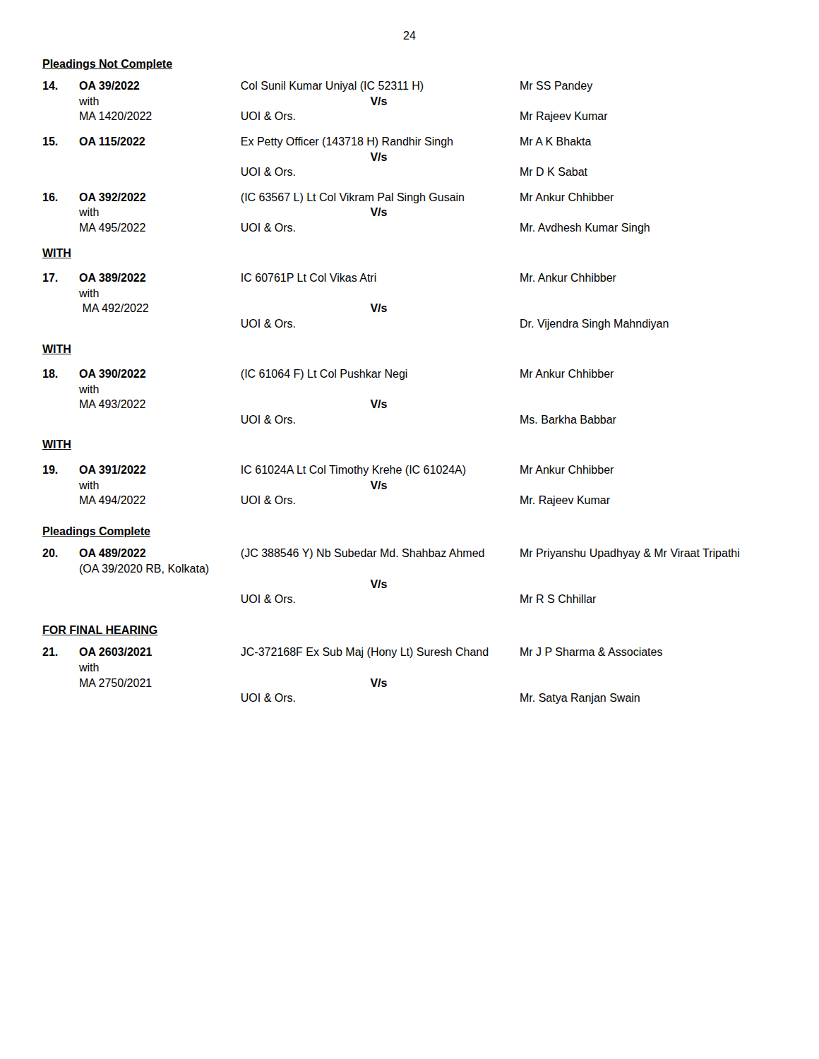24
Pleadings Not Complete
| 14. | OA 39/2022 with MA 1420/2022 | Col Sunil Kumar Uniyal (IC 52311 H) V/s UOI & Ors. | Mr SS Pandey Mr Rajeev Kumar |
| 15. | OA 115/2022 | Ex Petty Officer (143718 H) Randhir Singh V/s UOI & Ors. | Mr A K Bhakta Mr D K Sabat |
| 16. | OA 392/2022 with MA 495/2022 | (IC 63567 L) Lt Col Vikram Pal Singh Gusain V/s UOI & Ors. | Mr Ankur Chhibber Mr. Avdhesh Kumar Singh |
WITH
| 17. | OA 389/2022 with MA 492/2022 | IC 60761P Lt Col Vikas Atri V/s UOI & Ors. | Mr. Ankur Chhibber Dr. Vijendra Singh Mahndiyan |
WITH
| 18. | OA 390/2022 with MA 493/2022 | (IC 61064 F) Lt Col Pushkar Negi V/s UOI & Ors. | Mr Ankur Chhibber Ms. Barkha Babbar |
WITH
| 19. | OA 391/2022 with MA 494/2022 | IC 61024A Lt Col Timothy Krehe (IC 61024A) V/s UOI & Ors. | Mr Ankur Chhibber Mr. Rajeev Kumar |
Pleadings Complete
| 20. | OA 489/2022 (OA 39/2020 RB, Kolkata) | (JC 388546 Y) Nb Subedar Md. Shahbaz Ahmed V/s UOI & Ors. | Mr Priyanshu Upadhyay & Mr Viraat Tripathi Mr R S Chhillar |
FOR FINAL HEARING
| 21. | OA 2603/2021 with MA 2750/2021 | JC-372168F Ex Sub Maj (Hony Lt) Suresh Chand V/s UOI & Ors. | Mr J P Sharma & Associates Mr. Satya Ranjan Swain |